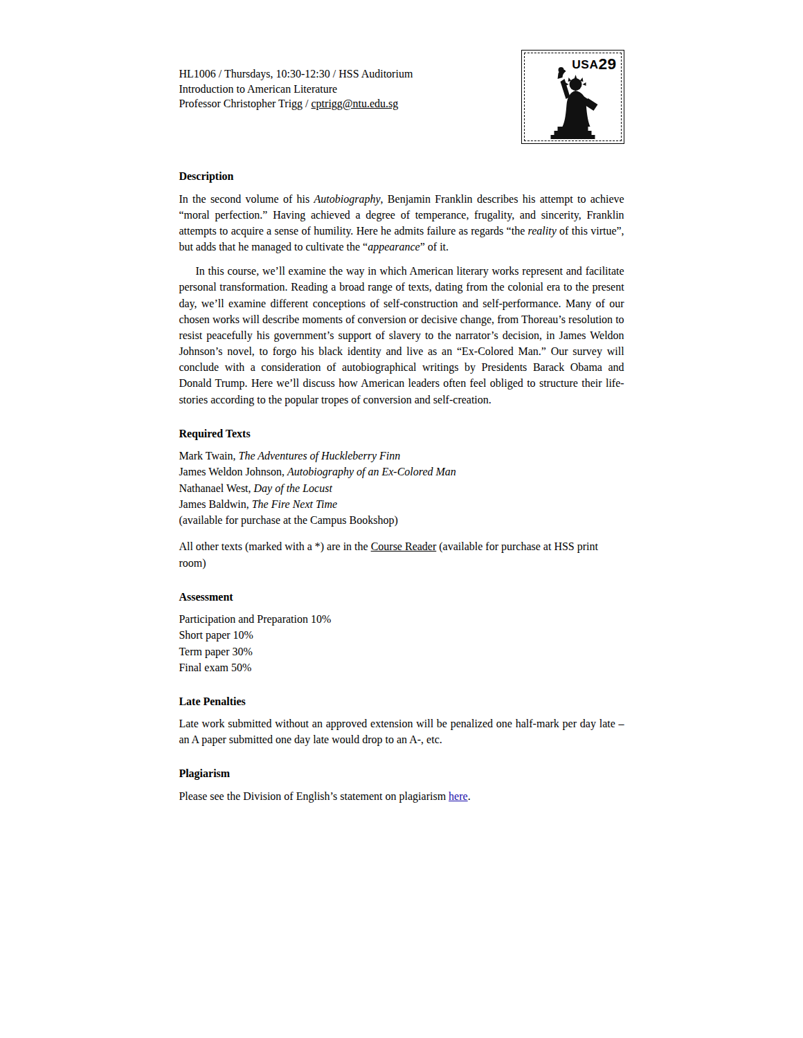USA29
HL1006 / Thursdays, 10:30-12:30 / HSS Auditorium
Introduction to American Literature
Professor Christopher Trigg / cptrigg@ntu.edu.sg
Description
In the second volume of his Autobiography, Benjamin Franklin describes his attempt to achieve “moral perfection.” Having achieved a degree of temperance, frugality, and sincerity, Franklin attempts to acquire a sense of humility. Here he admits failure as regards “the reality of this virtue”, but adds that he managed to cultivate the “appearance” of it.
In this course, we’ll examine the way in which American literary works represent and facilitate personal transformation. Reading a broad range of texts, dating from the colonial era to the present day, we’ll examine different conceptions of self-construction and self-performance. Many of our chosen works will describe moments of conversion or decisive change, from Thoreau’s resolution to resist peacefully his government’s support of slavery to the narrator’s decision, in James Weldon Johnson’s novel, to forgo his black identity and live as an “Ex-Colored Man.” Our survey will conclude with a consideration of autobiographical writings by Presidents Barack Obama and Donald Trump. Here we’ll discuss how American leaders often feel obliged to structure their life-stories according to the popular tropes of conversion and self-creation.
Required Texts
Mark Twain, The Adventures of Huckleberry Finn
James Weldon Johnson, Autobiography of an Ex-Colored Man
Nathanael West, Day of the Locust
James Baldwin, The Fire Next Time
(available for purchase at the Campus Bookshop)
All other texts (marked with a *) are in the Course Reader (available for purchase at HSS print room)
Assessment
Participation and Preparation 10%
Short paper 10%
Term paper 30%
Final exam 50%
Late Penalties
Late work submitted without an approved extension will be penalized one half-mark per day late – an A paper submitted one day late would drop to an A-, etc.
Plagiarism
Please see the Division of English’s statement on plagiarism here.